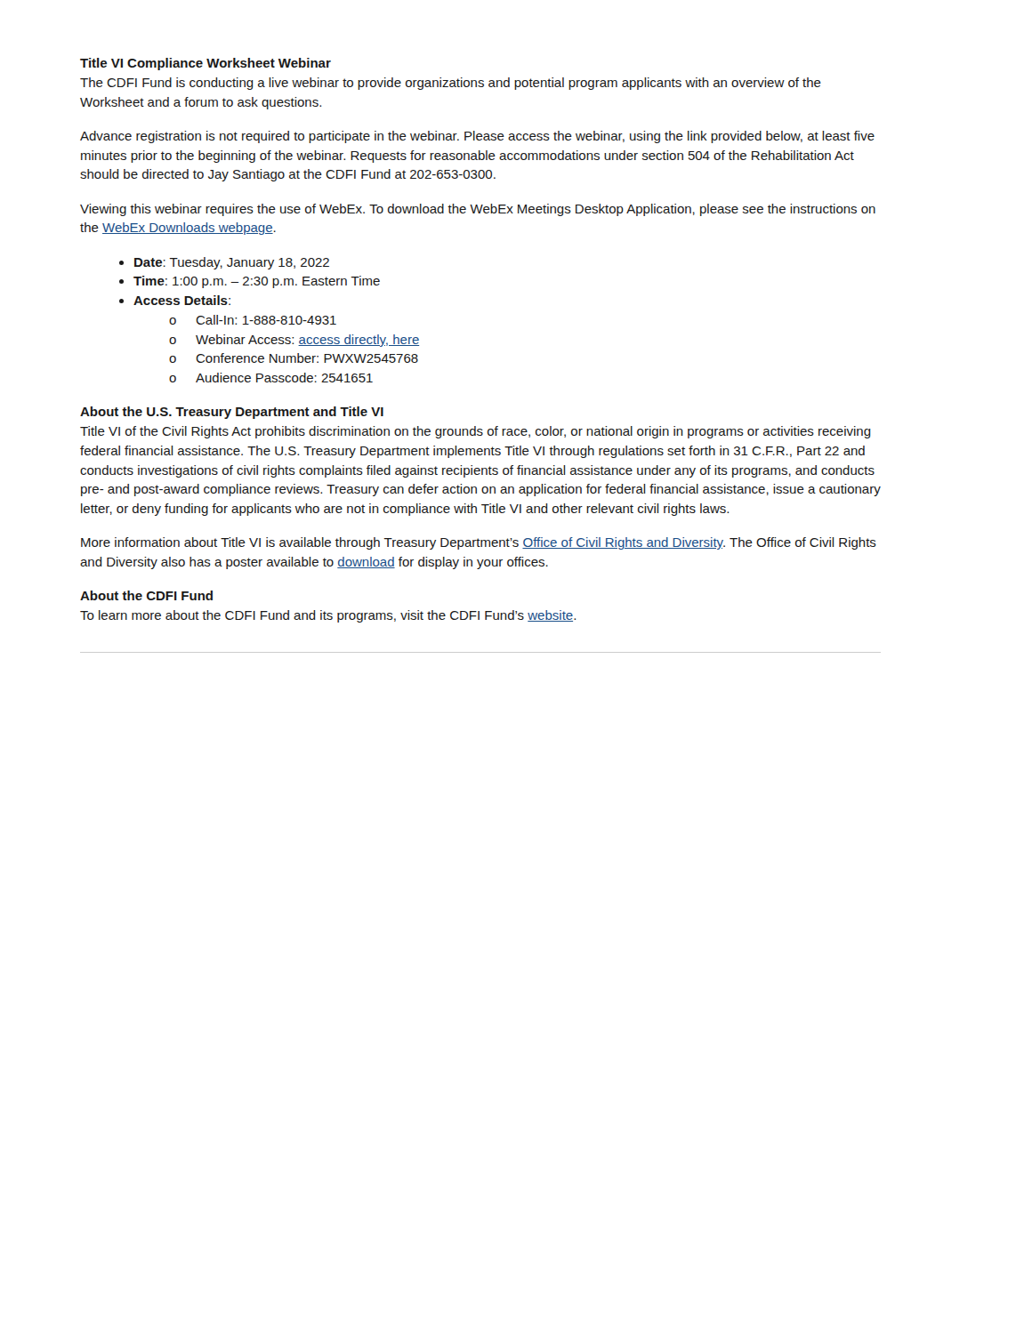Title VI Compliance Worksheet Webinar
The CDFI Fund is conducting a live webinar to provide organizations and potential program applicants with an overview of the Worksheet and a forum to ask questions.
Advance registration is not required to participate in the webinar. Please access the webinar, using the link provided below, at least five minutes prior to the beginning of the webinar. Requests for reasonable accommodations under section 504 of the Rehabilitation Act should be directed to Jay Santiago at the CDFI Fund at 202-653-0300.
Viewing this webinar requires the use of WebEx. To download the WebEx Meetings Desktop Application, please see the instructions on the WebEx Downloads webpage.
Date: Tuesday, January 18, 2022
Time: 1:00 p.m. – 2:30 p.m. Eastern Time
Access Details:
Call-In: 1-888-810-4931
Webinar Access: access directly, here
Conference Number: PWXW2545768
Audience Passcode: 2541651
About the U.S. Treasury Department and Title VI
Title VI of the Civil Rights Act prohibits discrimination on the grounds of race, color, or national origin in programs or activities receiving federal financial assistance. The U.S. Treasury Department implements Title VI through regulations set forth in 31 C.F.R., Part 22 and conducts investigations of civil rights complaints filed against recipients of financial assistance under any of its programs, and conducts pre- and post-award compliance reviews. Treasury can defer action on an application for federal financial assistance, issue a cautionary letter, or deny funding for applicants who are not in compliance with Title VI and other relevant civil rights laws.
More information about Title VI is available through Treasury Department’s Office of Civil Rights and Diversity. The Office of Civil Rights and Diversity also has a poster available to download for display in your offices.
About the CDFI Fund
To learn more about the CDFI Fund and its programs, visit the CDFI Fund’s website.